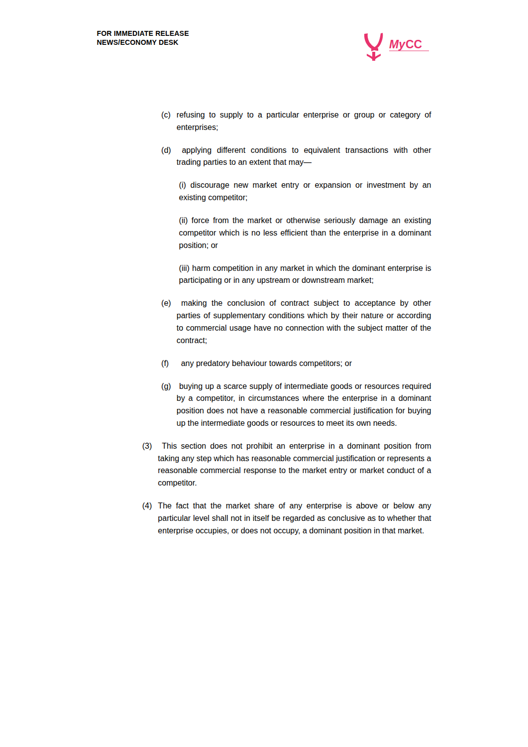FOR IMMEDIATE RELEASE
NEWS/ECONOMY DESK
My CC
(c) refusing to supply to a particular enterprise or group or category of enterprises;
(d) applying different conditions to equivalent transactions with other trading parties to an extent that may—
(i) discourage new market entry or expansion or investment by an existing competitor;
(ii) force from the market or otherwise seriously damage an existing competitor which is no less efficient than the enterprise in a dominant position; or
(iii) harm competition in any market in which the dominant enterprise is participating or in any upstream or downstream market;
(e) making the conclusion of contract subject to acceptance by other parties of supplementary conditions which by their nature or according to commercial usage have no connection with the subject matter of the contract;
(f) any predatory behaviour towards competitors; or
(g) buying up a scarce supply of intermediate goods or resources required by a competitor, in circumstances where the enterprise in a dominant position does not have a reasonable commercial justification for buying up the intermediate goods or resources to meet its own needs.
(3) This section does not prohibit an enterprise in a dominant position from taking any step which has reasonable commercial justification or represents a reasonable commercial response to the market entry or market conduct of a competitor.
(4) The fact that the market share of any enterprise is above or below any particular level shall not in itself be regarded as conclusive as to whether that enterprise occupies, or does not occupy, a dominant position in that market.